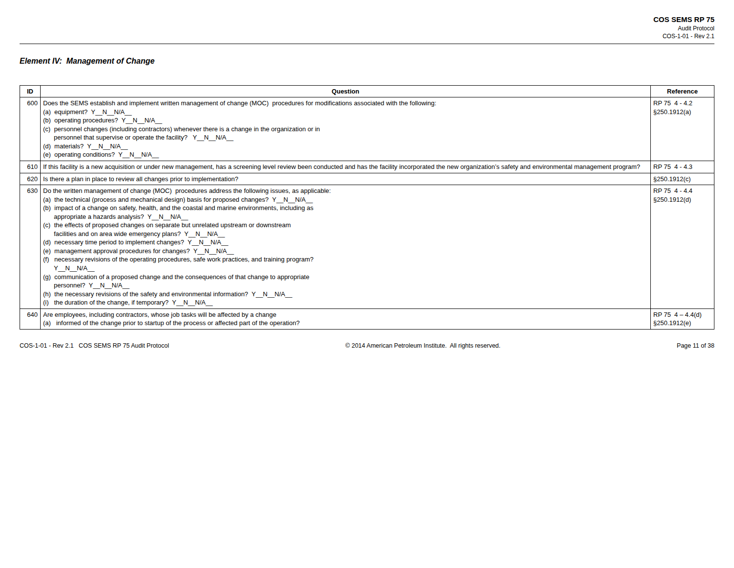COS SEMS RP 75
Audit Protocol
COS-1-01 - Rev 2.1
Element IV: Management of Change
| ID | Question | Reference |
| --- | --- | --- |
| 600 | Does the SEMS establish and implement written management of change (MOC) procedures for modifications associated with the following: (a) equipment? Y__N__N/A__ (b) operating procedures? Y__N__N/A__ (c) personnel changes (including contractors) whenever there is a change in the organization or in personnel that supervise or operate the facility? Y__N__N/A__ (d) materials? Y__N__N/A__ (e) operating conditions? Y__N__N/A__ | RP 75 4 - 4.2 §250.1912(a) |
| 610 | If this facility is a new acquisition or under new management, has a screening level review been conducted and has the facility incorporated the new organization’s safety and environmental management program? | RP 75 4 - 4.3 |
| 620 | Is there a plan in place to review all changes prior to implementation? | §250.1912(c) |
| 630 | Do the written management of change (MOC) procedures address the following issues, as applicable: (a) the technical (process and mechanical design) basis for proposed changes? Y__N__N/A__ (b) impact of a change on safety, health, and the coastal and marine environments, including as appropriate a hazards analysis? Y__N__N/A__ (c) the effects of proposed changes on separate but unrelated upstream or downstream facilities and on area wide emergency plans? Y__N__N/A__ (d) necessary time period to implement changes? Y__N__N/A__ (e) management approval procedures for changes? Y__N__N/A__ (f) necessary revisions of the operating procedures, safe work practices, and training program? Y__N__N/A__ (g) communication of a proposed change and the consequences of that change to appropriate personnel? Y__N__N/A__ (h) the necessary revisions of the safety and environmental information? Y__N__N/A__ (i) the duration of the change, if temporary? Y__N__N/A__ | RP 75 4 - 4.4 §250.1912(d) |
| 640 | Are employees, including contractors, whose job tasks will be affected by a change (a) informed of the change prior to startup of the process or affected part of the operation? | RP 75 4 – 4.4(d) §250.1912(e) |
COS-1-01 - Rev 2.1 COS SEMS RP 75 Audit Protocol
© 2014 American Petroleum Institute. All rights reserved.
Page 11 of 38